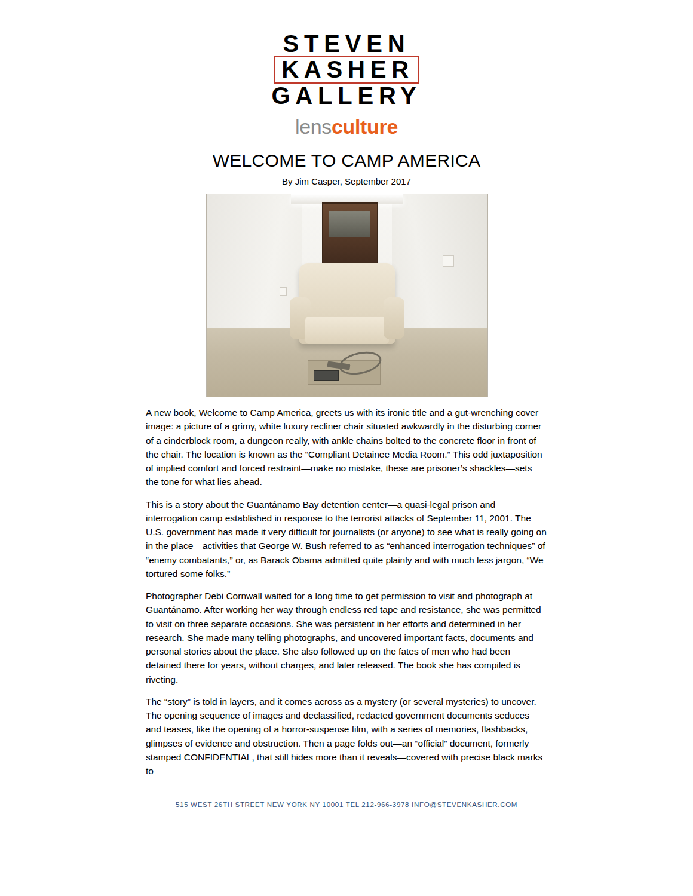STEVEN KASHER GALLERY
lens culture
WELCOME TO CAMP AMERICA
By Jim Casper, September 2017
A new book, Welcome to Camp America, greets us with its ironic title and a gut-wrenching cover image: a picture of a grimy, white luxury recliner chair situated awkwardly in the disturbing corner of a cinderblock room, a dungeon really, with ankle chains bolted to the concrete floor in front of the chair. The location is known as the “Compliant Detainee Media Room.” This odd juxtaposition of implied comfort and forced restraint—make no mistake, these are prisoner’s shackles—sets the tone for what lies ahead.
This is a story about the Guantánamo Bay detention center—a quasi-legal prison and interrogation camp established in response to the terrorist attacks of September 11, 2001. The U.S. government has made it very difficult for journalists (or anyone) to see what is really going on in the place—activities that George W. Bush referred to as “enhanced interrogation techniques” of “enemy combatants,” or, as Barack Obama admitted quite plainly and with much less jargon, “We tortured some folks.”
Photographer Debi Cornwall waited for a long time to get permission to visit and photograph at Guantánamo. After working her way through endless red tape and resistance, she was permitted to visit on three separate occasions. She was persistent in her efforts and determined in her research. She made many telling photographs, and uncovered important facts, documents and personal stories about the place. She also followed up on the fates of men who had been detained there for years, without charges, and later released. The book she has compiled is riveting.
The “story” is told in layers, and it comes across as a mystery (or several mysteries) to uncover. The opening sequence of images and declassified, redacted government documents seduces and teases, like the opening of a horror-suspense film, with a series of memories, flashbacks, glimpses of evidence and obstruction. Then a page folds out—an “official” document, formerly stamped CONFIDENTIAL, that still hides more than it reveals—covered with precise black marks to
515 WEST 26TH STREET NEW YORK NY 10001 TEL 212-966-3978 INFO@STEVENKASHER.COM